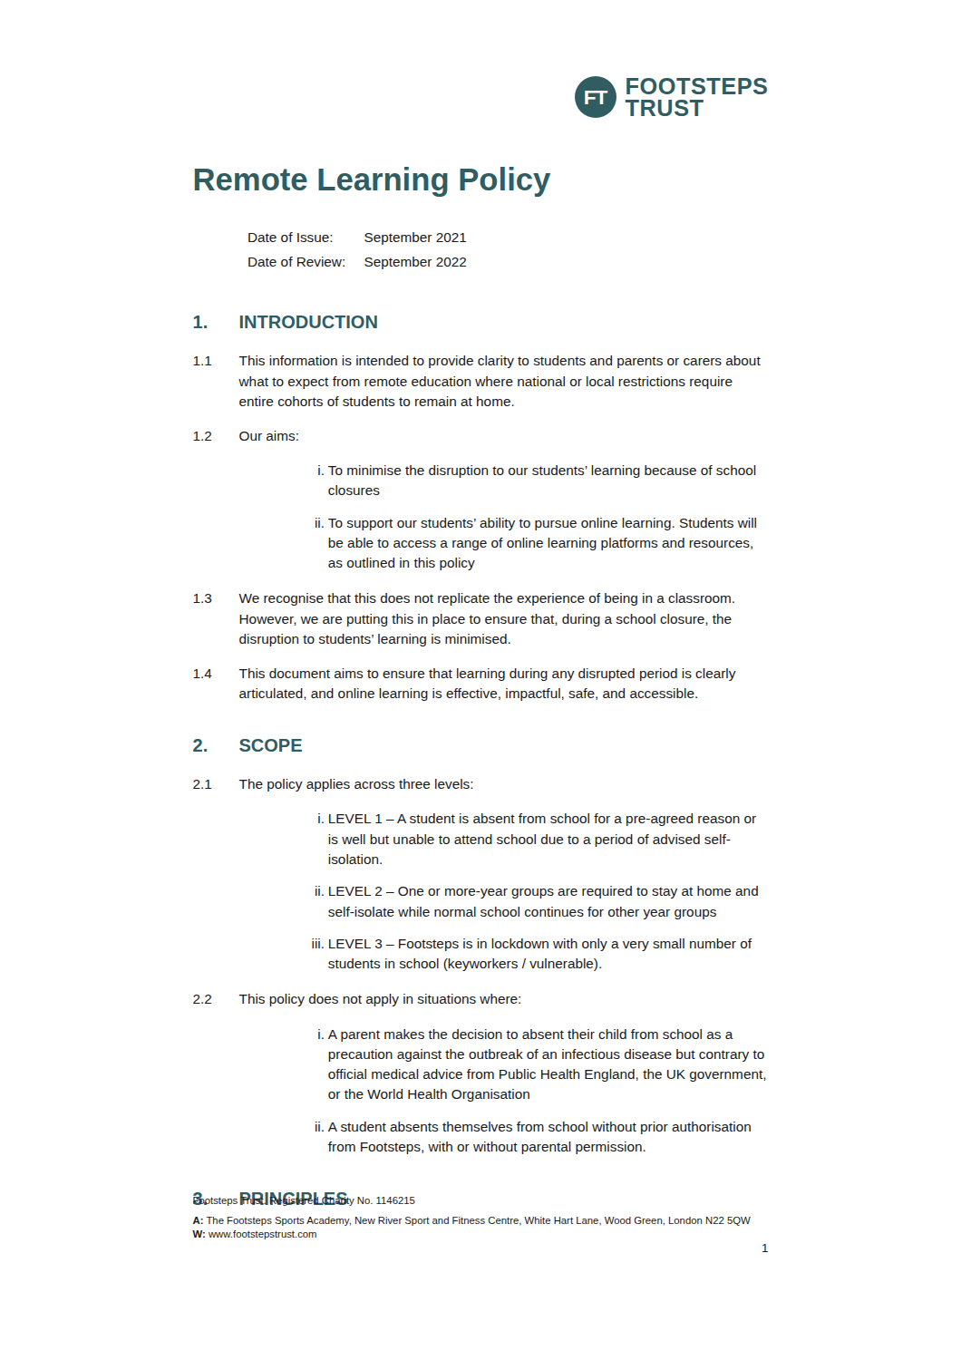FT
FOOTSTEPS TRUST
Remote Learning Policy
Date of Issue: September 2021
Date of Review: September 2022
1. INTRODUCTION
1.1
This information is intended to provide clarity to students and parents or carers about what to expect from remote education where national or local restrictions require entire cohorts of students to remain at home.
1.2
Our aims:
To minimise the disruption to our students’ learning because of school closures
To support our students’ ability to pursue online learning. Students will be able to access a range of online learning platforms and resources, as outlined in this policy
1.3
We recognise that this does not replicate the experience of being in a classroom. However, we are putting this in place to ensure that, during a school closure, the disruption to students’ learning is minimised.
1.4
This document aims to ensure that learning during any disrupted period is clearly articulated, and online learning is effective, impactful, safe, and accessible.
2. SCOPE
2.1
The policy applies across three levels:
LEVEL 1 – A student is absent from school for a pre-agreed reason or is well but unable to attend school due to a period of advised self-isolation.
LEVEL 2 – One or more-year groups are required to stay at home and self-isolate while normal school continues for other year groups
LEVEL 3 – Footsteps is in lockdown with only a very small number of students in school (keyworkers / vulnerable).
2.2
This policy does not apply in situations where:
A parent makes the decision to absent their child from school as a precaution against the outbreak of an infectious disease but contrary to official medical advice from Public Health England, the UK government, or the World Health Organisation
A student absents themselves from school without prior authorisation from Footsteps, with or without parental permission.
3. PRINCIPLES
Footsteps Trust. Registered Charity No. 1146215
A: The Footsteps Sports Academy, New River Sport and Fitness Centre, White Hart Lane, Wood Green, London N22 5QW
W: www.footstepstrust.com
1